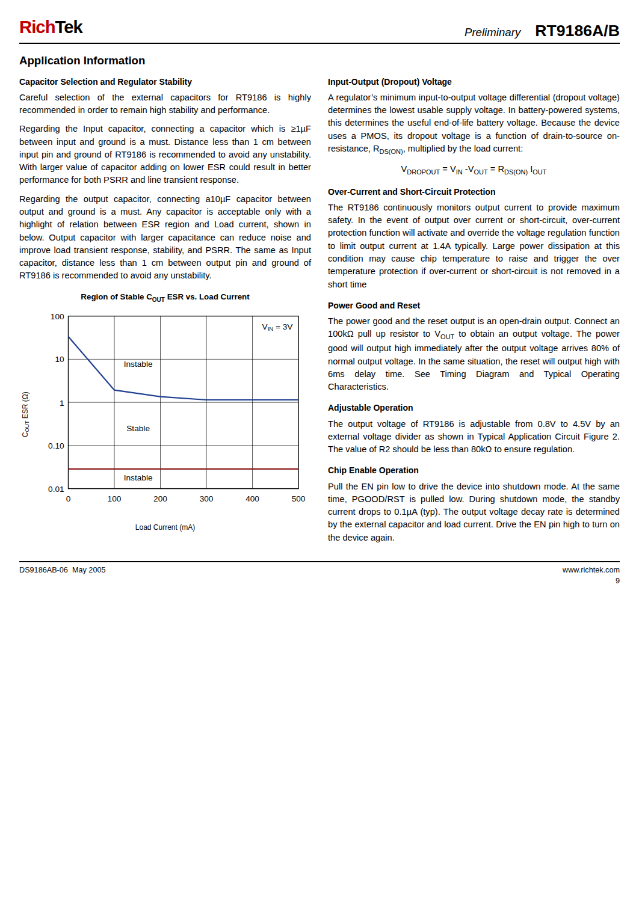Rich Tek
Preliminary RT9186A/B
Application Information
Capacitor Selection and Regulator Stability
Careful selection of the external capacitors for RT9186 is highly recommended in order to remain high stability and performance.
Regarding the Input capacitor, connecting a capacitor which is ≥1µF between input and ground is a must. Distance less than 1 cm between input pin and ground of RT9186 is recommended to avoid any unstability. With larger value of capacitor adding on lower ESR could result in better performance for both PSRR and line transient response.
Regarding the output capacitor, connecting a10µF capacitor between output and ground is a must. Any capacitor is acceptable only with a highlight of relation between ESR region and Load current, shown in below. Output capacitor with larger capacitance can reduce noise and improve load transient response, stability, and PSRR. The same as Input capacitor, distance less than 1 cm between output pin and ground of RT9186 is recommended to avoid any unstability.
Region of Stable COUT ESR vs. Load Current
COUT ESR (Ω)
100 10 1 0.10 0.01 0 100 200 300 400 500 VIN = 3V Instable Stable Instable
Load Current (mA)
Input-Output (Dropout) Voltage
A regulator’s minimum input-to-output voltage differential (dropout voltage) determines the lowest usable supply voltage. In battery-powered systems, this determines the useful end-of-life battery voltage. Because the device uses a PMOS, its dropout voltage is a function of drain-to-source on-resistance, RDS(ON), multiplied by the load current:
VDROPOUT = VIN -VOUT = RDS(ON) IOUT
Over-Current and Short-Circuit Protection
The RT9186 continuously monitors output current to provide maximum safety. In the event of output over current or short-circuit, over-current protection function will activate and override the voltage regulation function to limit output current at 1.4A typically. Large power dissipation at this condition may cause chip temperature to raise and trigger the over temperature protection if over-current or short-circuit is not removed in a short time
Power Good and Reset
The power good and the reset output is an open-drain output. Connect an 100kΩ pull up resistor to VOUT to obtain an output voltage. The power good will output high immediately after the output voltage arrives 80% of normal output voltage. In the same situation, the reset will output high with 6ms delay time. See Timing Diagram and Typical Operating Characteristics.
Adjustable Operation
The output voltage of RT9186 is adjustable from 0.8V to 4.5V by an external voltage divider as shown in Typical Application Circuit Figure 2. The value of R2 should be less than 80kΩ to ensure regulation.
Chip Enable Operation
Pull the EN pin low to drive the device into shutdown mode. At the same time, PGOOD/RST is pulled low. During shutdown mode, the standby current drops to 0.1µA (typ). The output voltage decay rate is determined by the external capacitor and load current. Drive the EN pin high to turn on the device again.
DS9186AB-06 May 2005
www.richtek.com
9